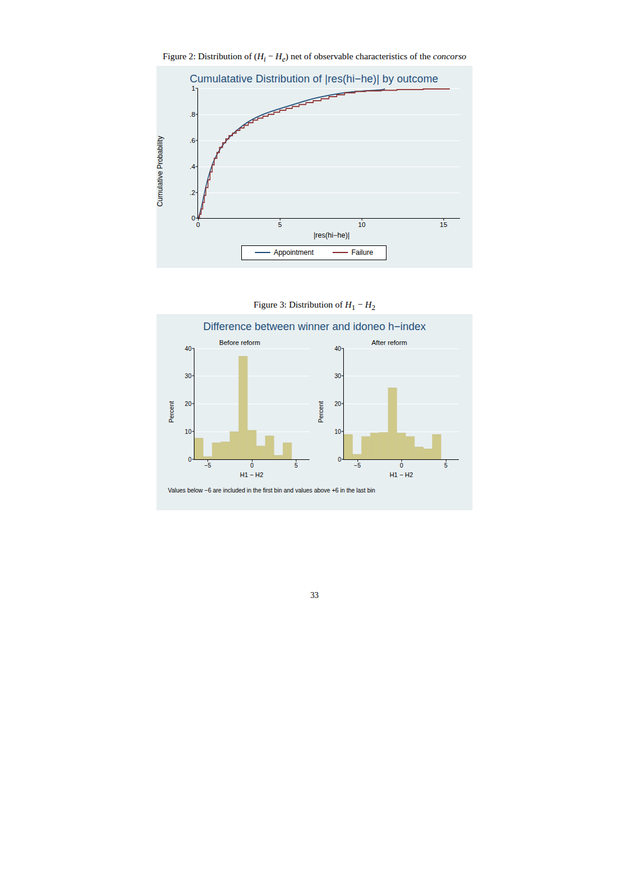Figure 2: Distribution of (Hi − He) net of observable characteristics of the concorso
Cumulatative Distribution of |res(hi−he)| by outcome
Cumulative Probability
1
.8
.6
.4
.2
0
0
5
10
15
|res(hi−he)|
Appointment
Failure
Figure 3: Distribution of H1 − H2
Difference between winner and idoneo h−index
Before reform
Percent
40
30
20
10
0
−5
0
5
H1 − H2
After reform
Percent
40
30
20
10
0
−5
0
5
H1 − H2
Values below −6 are included in the first bin and values above +6 in the last bin
33